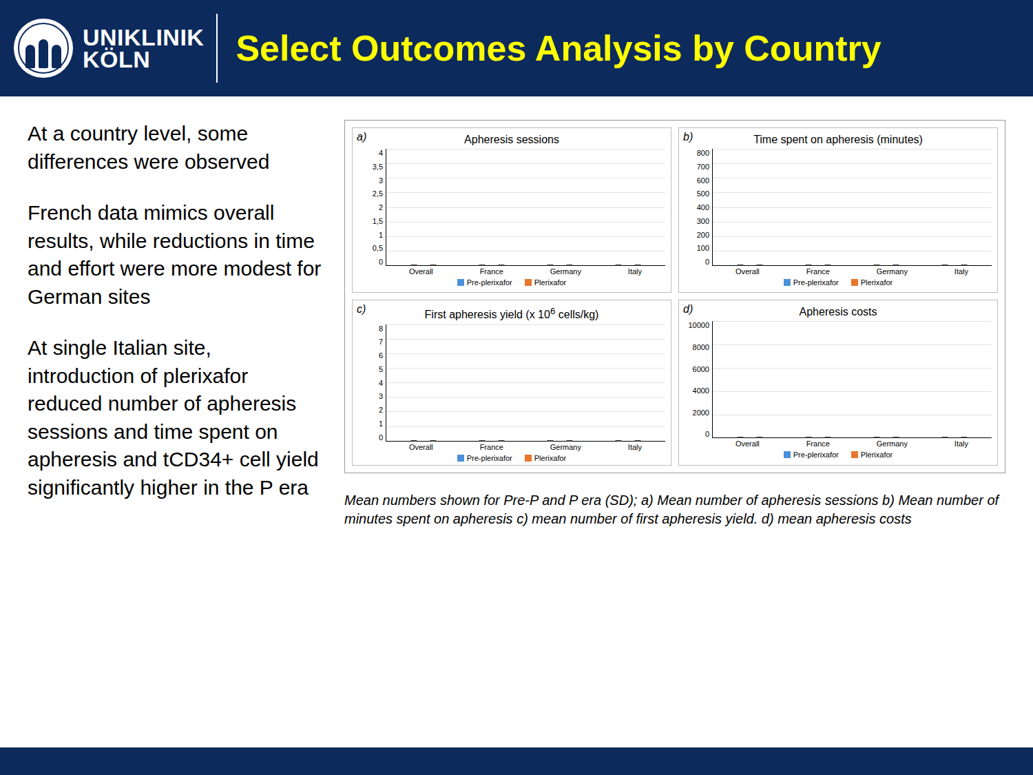UNIKLINIK KÖLN
Select Outcomes Analysis by Country
At a country level, some differences were observed
French data mimics overall results, while reductions in time and effort were more modest for German sites
At single Italian site, introduction of plerixafor reduced number of apheresis sessions and time spent on apheresis and tCD34+ cell yield significantly higher in the P era
a)
Apheresis sessions
43,532,521,510,50
Overall France Germany Italy
Pre-plerixafor Plerixafor
b)
Time spent on apheresis (minutes)
8007006005004003002001000
Overall France Germany Italy
Pre-plerixafor Plerixafor
c)
First apheresis yield (x 106 cells/kg)
876543210
Overall France Germany Italy
Pre-plerixafor Plerixafor
d)
Apheresis costs
1000080006000400020000
Overall France Germany Italy
Pre-plerixafor Plerixafor
Mean numbers shown for Pre-P and P era (SD); a) Mean number of apheresis sessions b) Mean number of minutes spent on apheresis c) mean number of first apheresis yield. d) mean apheresis costs